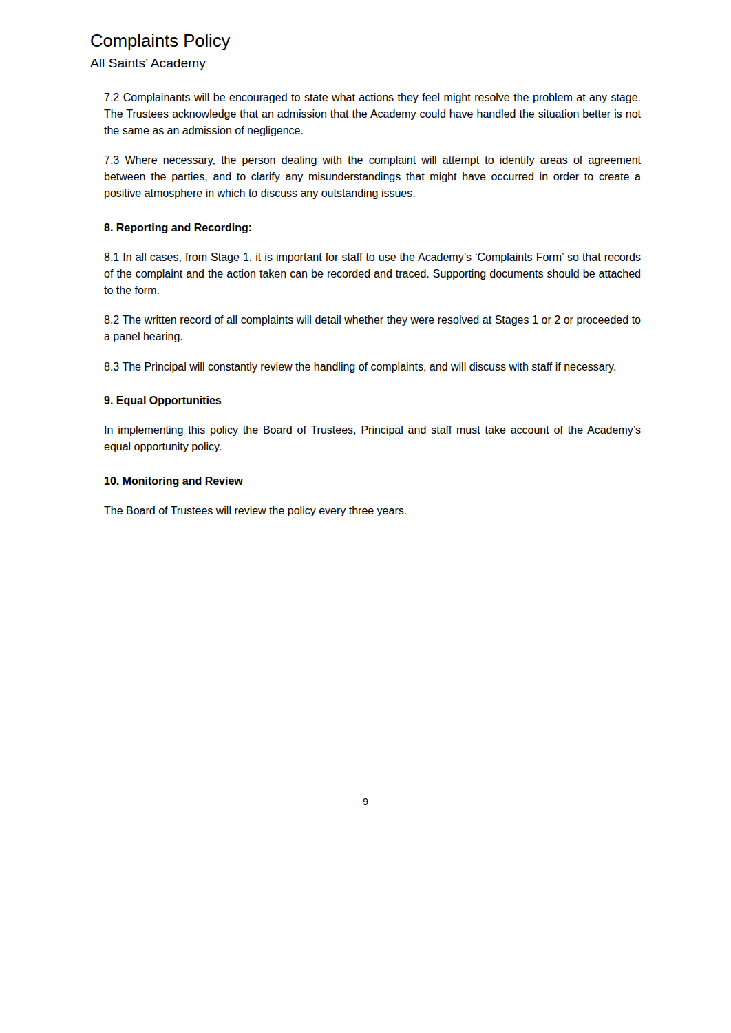Complaints Policy
All Saints’ Academy
7.2 Complainants will be encouraged to state what actions they feel might resolve the problem at any stage. The Trustees acknowledge that an admission that the Academy could have handled the situation better is not the same as an admission of negligence.
7.3 Where necessary, the person dealing with the complaint will attempt to identify areas of agreement between the parties, and to clarify any misunderstandings that might have occurred in order to create a positive atmosphere in which to discuss any outstanding issues.
8. Reporting and Recording:
8.1 In all cases, from Stage 1, it is important for staff to use the Academy’s ‘Complaints Form’ so that records of the complaint and the action taken can be recorded and traced. Supporting documents should be attached to the form.
8.2 The written record of all complaints will detail whether they were resolved at Stages 1 or 2 or proceeded to a panel hearing.
8.3 The Principal will constantly review the handling of complaints, and will discuss with staff if necessary.
9. Equal Opportunities
In implementing this policy the Board of Trustees, Principal and staff must take account of the Academy’s equal opportunity policy.
10. Monitoring and Review
The Board of Trustees will review the policy every three years.
9